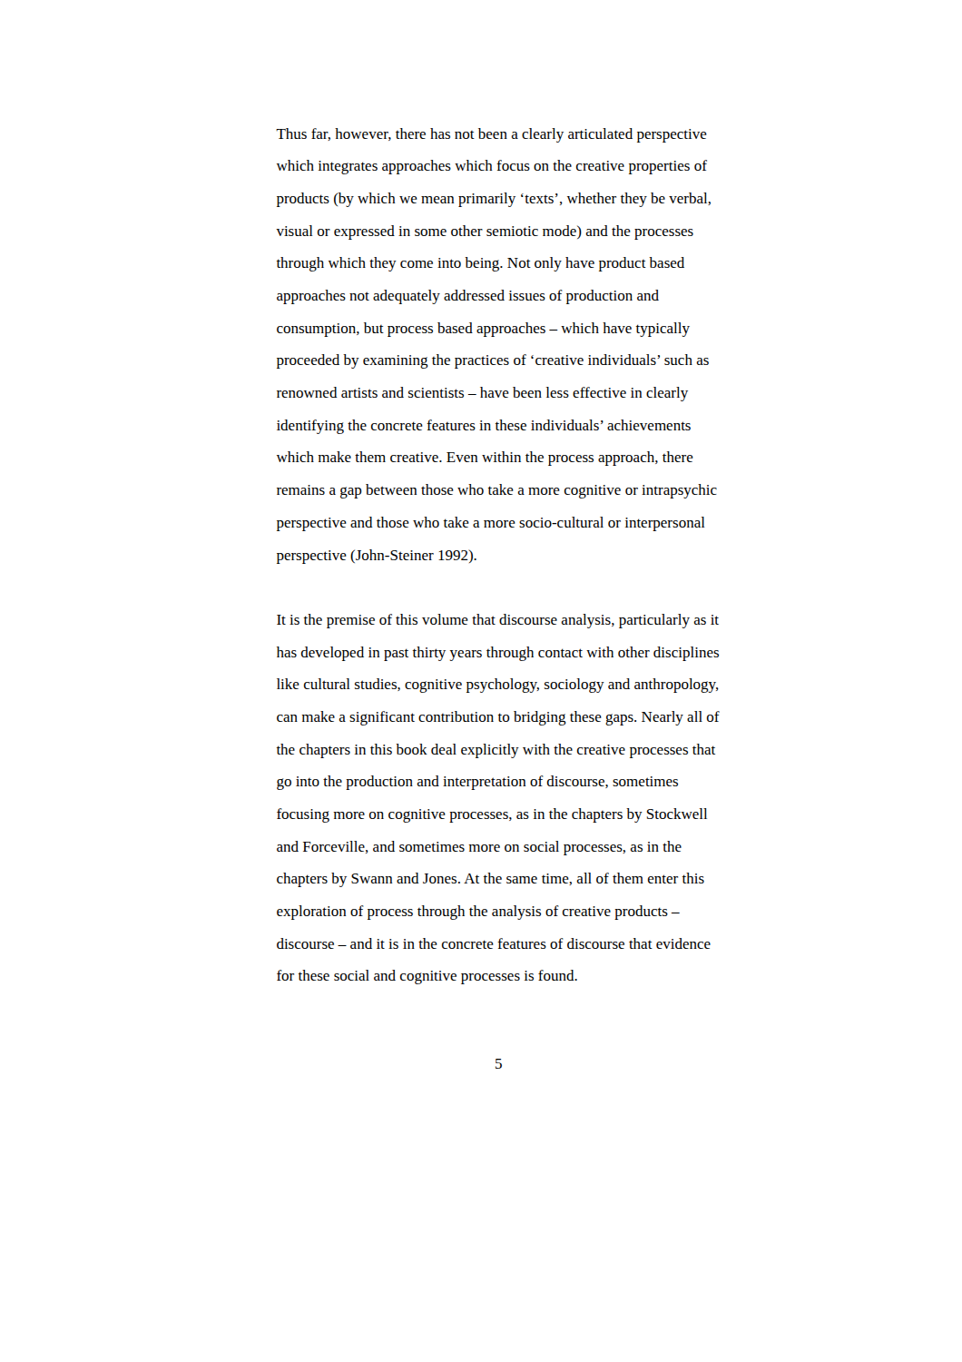Thus far, however, there has not been a clearly articulated perspective which integrates approaches which focus on the creative properties of products (by which we mean primarily ‘texts’, whether they be verbal, visual or expressed in some other semiotic mode) and the processes through which they come into being. Not only have product based approaches not adequately addressed issues of production and consumption, but process based approaches – which have typically proceeded by examining the practices of ‘creative individuals’ such as renowned artists and scientists – have been less effective in clearly identifying the concrete features in these individuals’ achievements which make them creative. Even within the process approach, there remains a gap between those who take a more cognitive or intrapsychic perspective and those who take a more socio-cultural or interpersonal perspective (John-Steiner 1992).
It is the premise of this volume that discourse analysis, particularly as it has developed in past thirty years through contact with other disciplines like cultural studies, cognitive psychology, sociology and anthropology, can make a significant contribution to bridging these gaps. Nearly all of the chapters in this book deal explicitly with the creative processes that go into the production and interpretation of discourse, sometimes focusing more on cognitive processes, as in the chapters by Stockwell and Forceville, and sometimes more on social processes, as in the chapters by Swann and Jones. At the same time, all of them enter this exploration of process through the analysis of creative products – discourse – and it is in the concrete features of discourse that evidence for these social and cognitive processes is found.
5